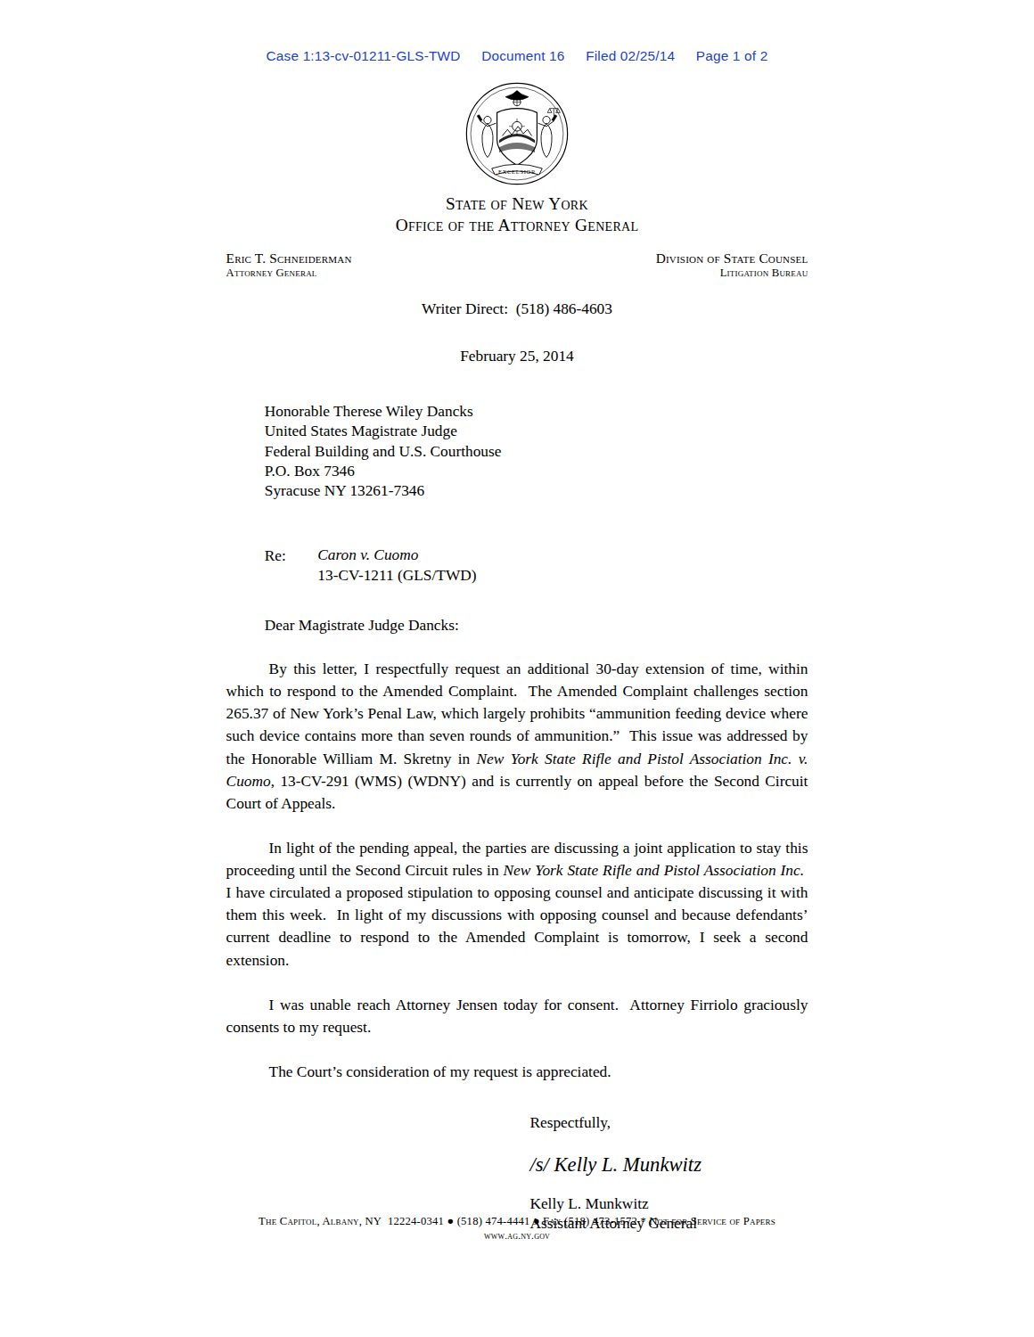Case 1:13-cv-01211-GLS-TWD Document 16 Filed 02/25/14 Page 1 of 2
EXCELSIOR
State of New York
Office of the Attorney General
Eric T. Schneiderman
Attorney General
Division of State Counsel
Litigation Bureau
Writer Direct: (518) 486-4603
February 25, 2014
Honorable Therese Wiley Dancks
United States Magistrate Judge
Federal Building and U.S. Courthouse
P.O. Box 7346
Syracuse NY 13261-7346
Re:
Caron v. Cuomo
13-CV-1211 (GLS/TWD)
Dear Magistrate Judge Dancks:
By this letter, I respectfully request an additional 30-day extension of time, within which to respond to the Amended Complaint. The Amended Complaint challenges section 265.37 of New York’s Penal Law, which largely prohibits “ammunition feeding device where such device contains more than seven rounds of ammunition.” This issue was addressed by the Honorable William M. Skretny in New York State Rifle and Pistol Association Inc. v. Cuomo, 13-CV-291 (WMS) (WDNY) and is currently on appeal before the Second Circuit Court of Appeals.
In light of the pending appeal, the parties are discussing a joint application to stay this proceeding until the Second Circuit rules in New York State Rifle and Pistol Association Inc. I have circulated a proposed stipulation to opposing counsel and anticipate discussing it with them this week. In light of my discussions with opposing counsel and because defendants’ current deadline to respond to the Amended Complaint is tomorrow, I seek a second extension.
I was unable reach Attorney Jensen today for consent. Attorney Firriolo graciously consents to my request.
The Court’s consideration of my request is appreciated.
Respectfully,
/s/ Kelly L. Munkwitz
Kelly L. Munkwitz
Assistant Attorney General
The Capitol, Albany, NY 12224-0341 ● (518) 474-4441 ● Fax (518) 473-1572 * Not for Service of Papers
www.ag.ny.gov